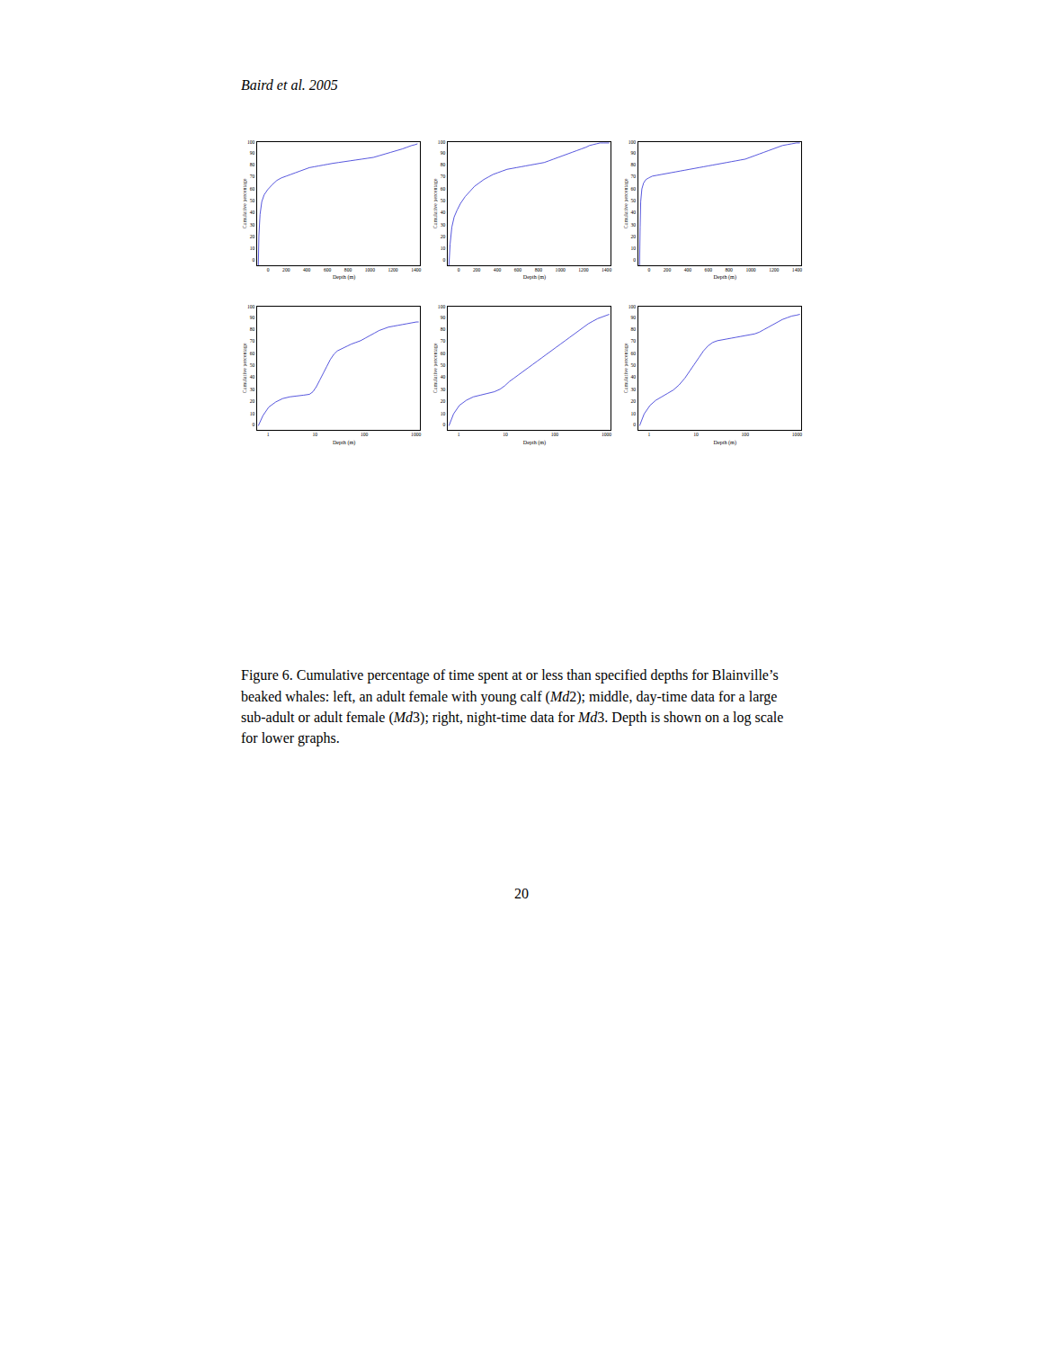Baird et al. 2005
Cumulative percentage
10090807060 50403020100
0200400600800100012001400
Depth (m)
Cumulative percentage
10090807060 50403020100
0200400600800100012001400
Depth (m)
Cumulative percentage
10090807060 50403020100
0200400600800100012001400
Depth (m)
Cumulative percentage
10090807060 50403020100
1101001000
Depth (m)
Cumulative percentage
10090807060 50403020100
1101001000
Depth (m)
Cumulative percentage
10090807060 50403020100
1101001000
Depth (m)
Figure 6. Cumulative percentage of time spent at or less than specified depths for Blainville’s beaked whales: left, an adult female with young calf (Md2); middle, day-time data for a large sub-adult or adult female (Md3); right, night-time data for Md3. Depth is shown on a log scale for lower graphs.
20